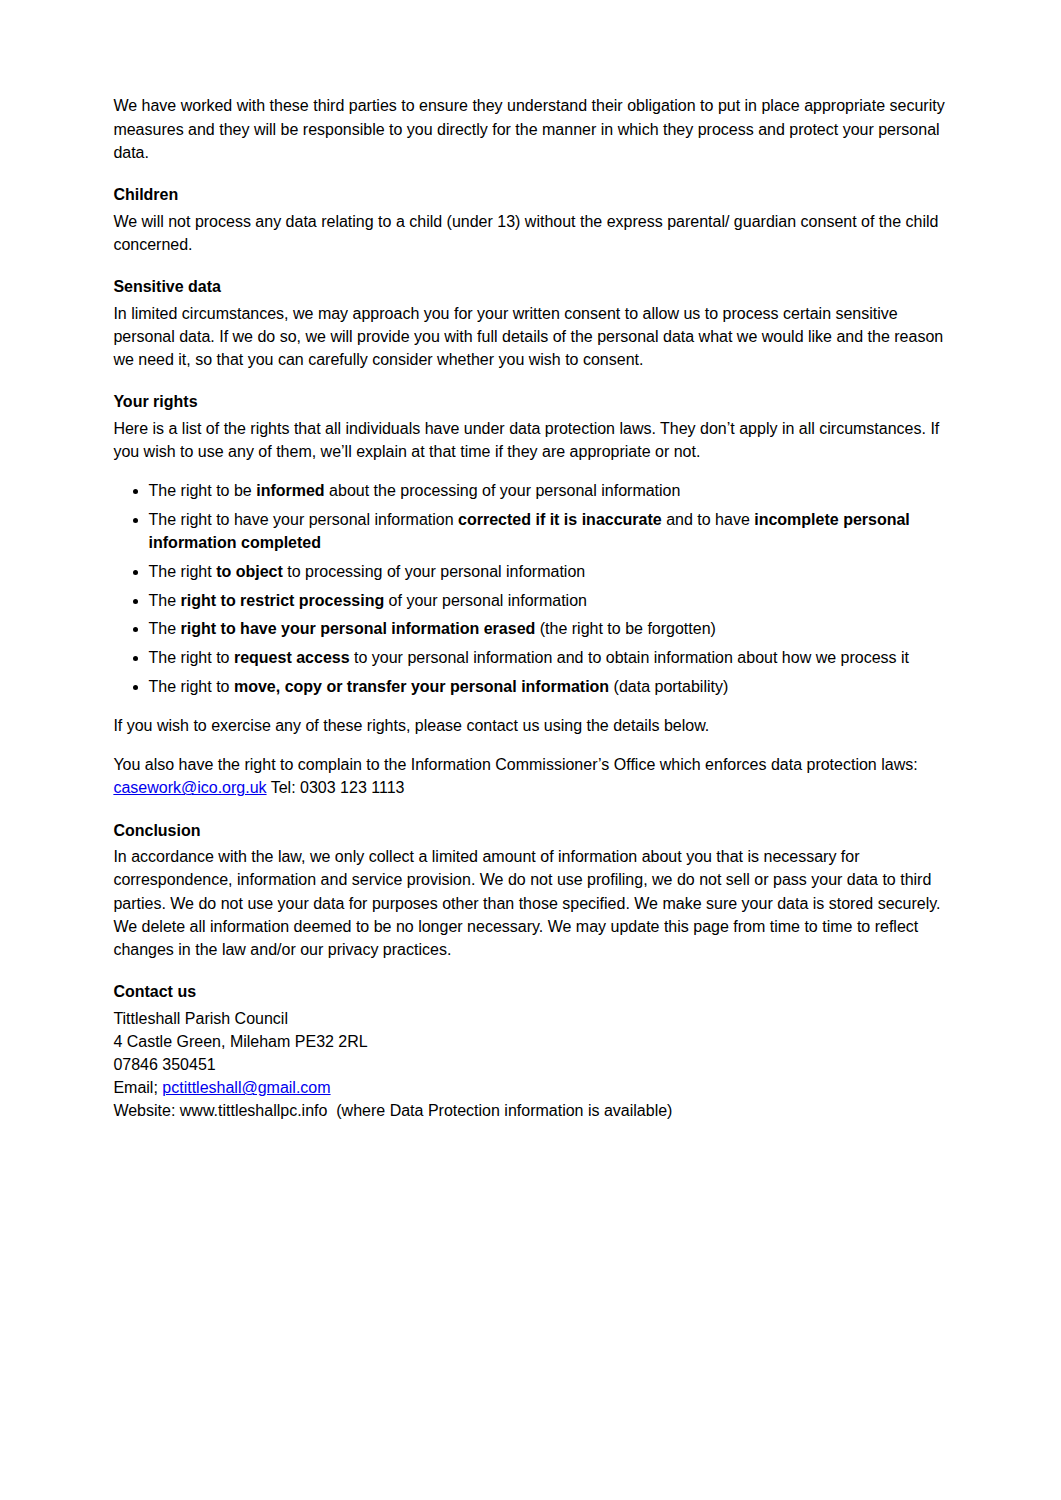We have worked with these third parties to ensure they understand their obligation to put in place appropriate security measures and they will be responsible to you directly for the manner in which they process and protect your personal data.
Children
We will not process any data relating to a child (under 13) without the express parental/ guardian consent of the child concerned.
Sensitive data
In limited circumstances, we may approach you for your written consent to allow us to process certain sensitive personal data. If we do so, we will provide you with full details of the personal data what we would like and the reason we need it, so that you can carefully consider whether you wish to consent.
Your rights
Here is a list of the rights that all individuals have under data protection laws. They don’t apply in all circumstances. If you wish to use any of them, we’ll explain at that time if they are appropriate or not.
The right to be informed about the processing of your personal information
The right to have your personal information corrected if it is inaccurate and to have incomplete personal information completed
The right to object to processing of your personal information
The right to restrict processing of your personal information
The right to have your personal information erased (the right to be forgotten)
The right to request access to your personal information and to obtain information about how we process it
The right to move, copy or transfer your personal information (data portability)
If you wish to exercise any of these rights, please contact us using the details below.
You also have the right to complain to the Information Commissioner’s Office which enforces data protection laws: casework@ico.org.uk Tel: 0303 123 1113
Conclusion
In accordance with the law, we only collect a limited amount of information about you that is necessary for correspondence, information and service provision. We do not use profiling, we do not sell or pass your data to third parties. We do not use your data for purposes other than those specified. We make sure your data is stored securely. We delete all information deemed to be no longer necessary. We may update this page from time to time to reflect changes in the law and/or our privacy practices.
Contact us
Tittleshall Parish Council
4 Castle Green, Mileham PE32 2RL
07846 350451
Email; pctittleshall@gmail.com
Website: www.tittleshallpc.info (where Data Protection information is available)